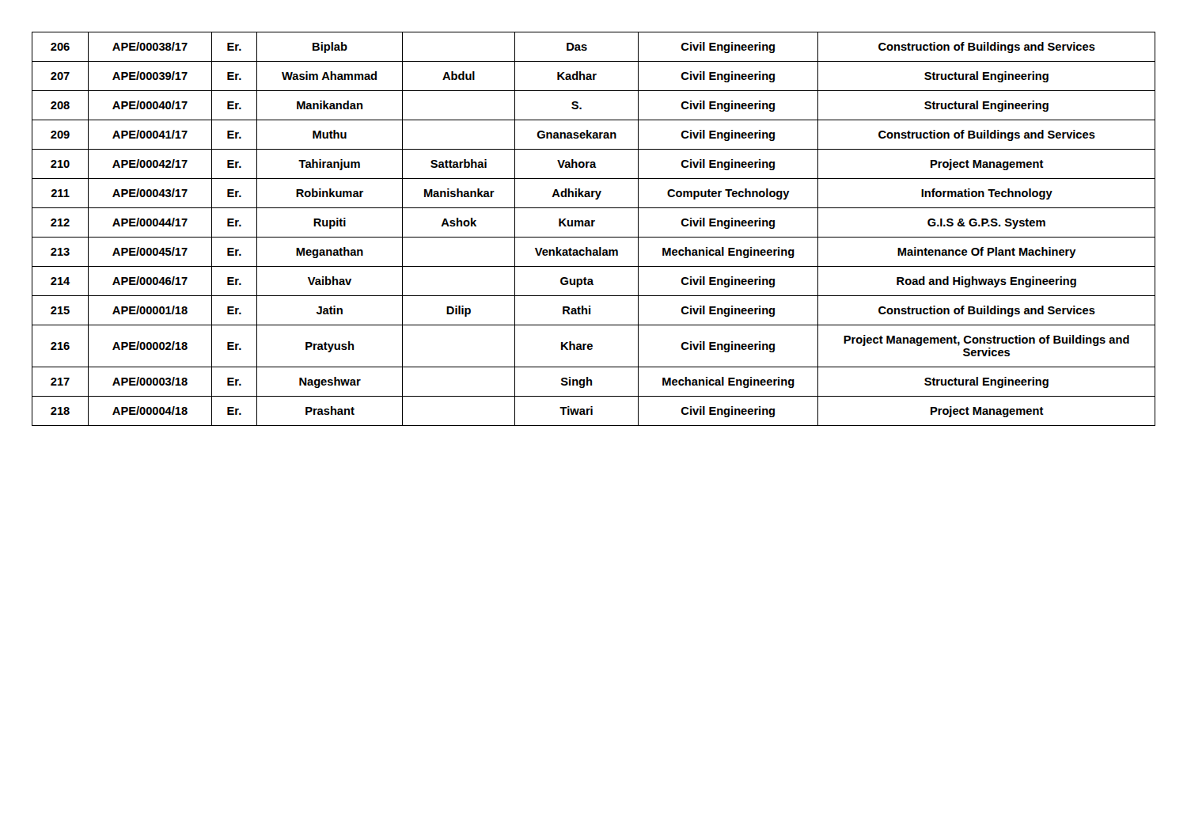| 206 | APE/00038/17 | Er. | Biplab | | Das | Civil Engineering | Construction of Buildings and Services |
| 207 | APE/00039/17 | Er. | Wasim Ahammad | Abdul | Kadhar | Civil Engineering | Structural Engineering |
| 208 | APE/00040/17 | Er. | Manikandan | | S. | Civil Engineering | Structural Engineering |
| 209 | APE/00041/17 | Er. | Muthu | | Gnanasekaran | Civil Engineering | Construction of Buildings and Services |
| 210 | APE/00042/17 | Er. | Tahiranjum | Sattarbhai | Vahora | Civil Engineering | Project Management |
| 211 | APE/00043/17 | Er. | Robinkumar | Manishankar | Adhikary | Computer Technology | Information Technology |
| 212 | APE/00044/17 | Er. | Rupiti | Ashok | Kumar | Civil Engineering | G.I.S & G.P.S. System |
| 213 | APE/00045/17 | Er. | Meganathan | | Venkatachalam | Mechanical Engineering | Maintenance Of Plant Machinery |
| 214 | APE/00046/17 | Er. | Vaibhav | | Gupta | Civil Engineering | Road and Highways Engineering |
| 215 | APE/00001/18 | Er. | Jatin | Dilip | Rathi | Civil Engineering | Construction of Buildings and Services |
| 216 | APE/00002/18 | Er. | Pratyush | | Khare | Civil Engineering | Project Management, Construction of Buildings and Services |
| 217 | APE/00003/18 | Er. | Nageshwar | | Singh | Mechanical Engineering | Structural Engineering |
| 218 | APE/00004/18 | Er. | Prashant | | Tiwari | Civil Engineering | Project Management |